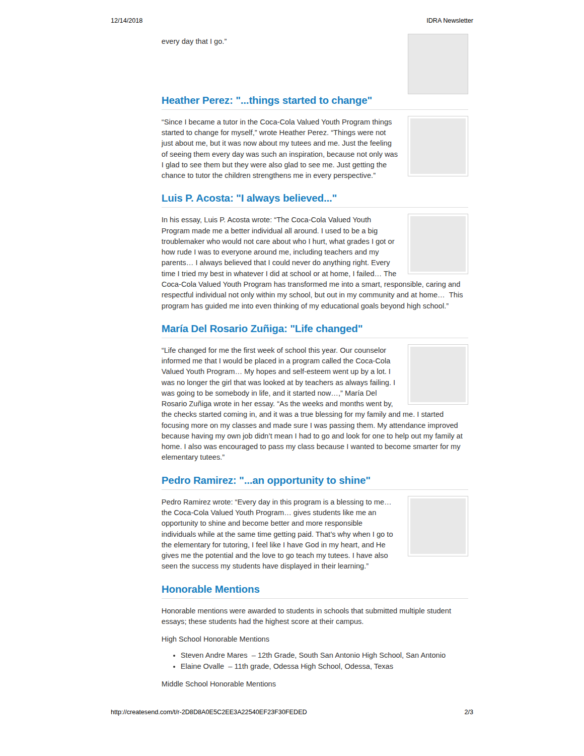12/14/2018 IDRA Newsletter
every day that I go.”
Heather Perez: "...things started to change"
“Since I became a tutor in the Coca-Cola Valued Youth Program things started to change for myself,” wrote Heather Perez. “Things were not just about me, but it was now about my tutees and me. Just the feeling of seeing them every day was such an inspiration, because not only was I glad to see them but they were also glad to see me. Just getting the chance to tutor the children strengthens me in every perspective.”
Luis P. Acosta: "I always believed..."
In his essay, Luis P. Acosta wrote: “The Coca-Cola Valued Youth Program made me a better individual all around. I used to be a big troublemaker who would not care about who I hurt, what grades I got or how rude I was to everyone around me, including teachers and my parents… I always believed that I could never do anything right. Every time I tried my best in whatever I did at school or at home, I failed… The Coca-Cola Valued Youth Program has transformed me into a smart, responsible, caring and respectful individual not only within my school, but out in my community and at home… This program has guided me into even thinking of my educational goals beyond high school.”
María Del Rosario Zuñiga: "Life changed"
“Life changed for me the first week of school this year. Our counselor informed me that I would be placed in a program called the Coca-Cola Valued Youth Program… My hopes and self-esteem went up by a lot. I was no longer the girl that was looked at by teachers as always failing. I was going to be somebody in life, and it started now…,” María Del Rosario Zuñiga wrote in her essay. “As the weeks and months went by, the checks started coming in, and it was a true blessing for my family and me. I started focusing more on my classes and made sure I was passing them. My attendance improved because having my own job didn’t mean I had to go and look for one to help out my family at home. I also was encouraged to pass my class because I wanted to become smarter for my elementary tutees.”
Pedro Ramirez: "...an opportunity to shine"
Pedro Ramirez wrote: “Every day in this program is a blessing to me… the Coca-Cola Valued Youth Program… gives students like me an opportunity to shine and become better and more responsible individuals while at the same time getting paid. That’s why when I go to the elementary for tutoring, I feel like I have God in my heart, and He gives me the potential and the love to go teach my tutees. I have also seen the success my students have displayed in their learning.”
Honorable Mentions
Honorable mentions were awarded to students in schools that submitted multiple student essays; these students had the highest score at their campus.
High School Honorable Mentions
Steven Andre Mares – 12th Grade, South San Antonio High School, San Antonio
Elaine Ovalle – 11th grade, Odessa High School, Odessa, Texas
Middle School Honorable Mentions
http://createsend.com/t/r-2D8D8A0E5C2EE3A22540EF23F30FEDED 2/3